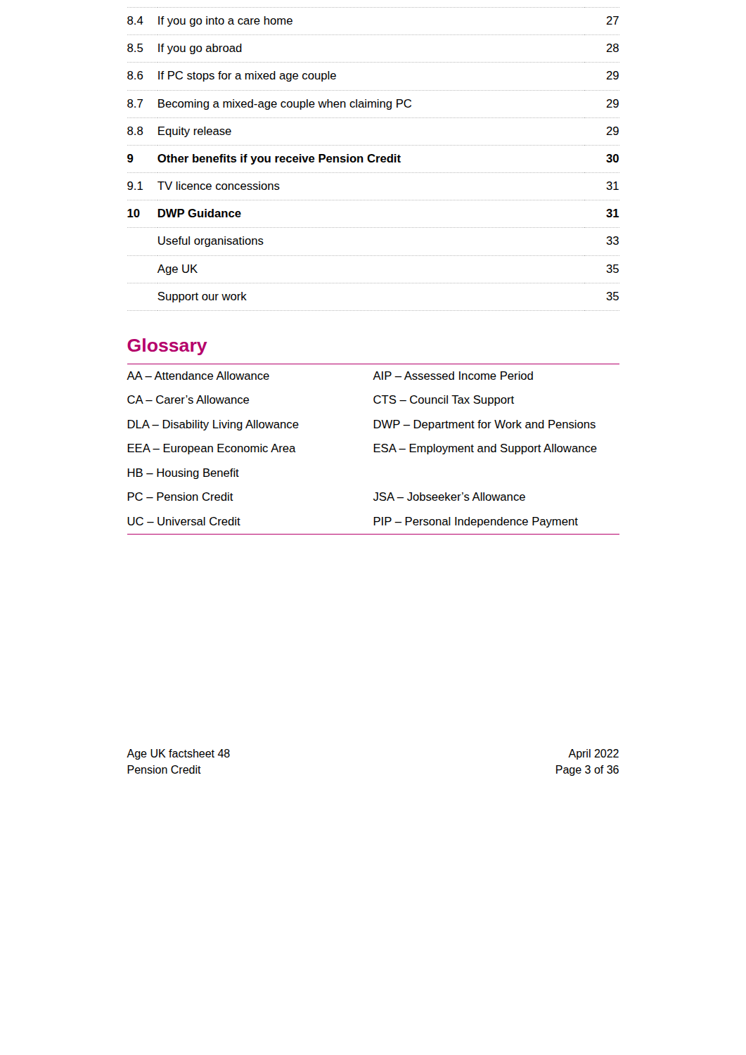| 8.4 | If you go into a care home | 27 |
| 8.5 | If you go abroad | 28 |
| 8.6 | If PC stops for a mixed age couple | 29 |
| 8.7 | Becoming a mixed-age couple when claiming PC | 29 |
| 8.8 | Equity release | 29 |
| 9 | Other benefits if you receive Pension Credit | 30 |
| 9.1 | TV licence concessions | 31 |
| 10 | DWP Guidance | 31 |
| | Useful organisations | 33 |
| | Age UK | 35 |
| | Support our work | 35 |
Glossary
| AA – Attendance Allowance | AIP – Assessed Income Period |
| CA – Carer’s Allowance | CTS – Council Tax Support |
| DLA – Disability Living Allowance | DWP – Department for Work and Pensions |
| EEA – European Economic Area | ESA – Employment and Support Allowance |
| HB – Housing Benefit | |
| PC – Pension Credit | JSA – Jobseeker’s Allowance |
| UC – Universal Credit | PIP – Personal Independence Payment |
| Age UK factsheet 48 | April 2022 |
| Pension Credit | Page 3 of 36 |